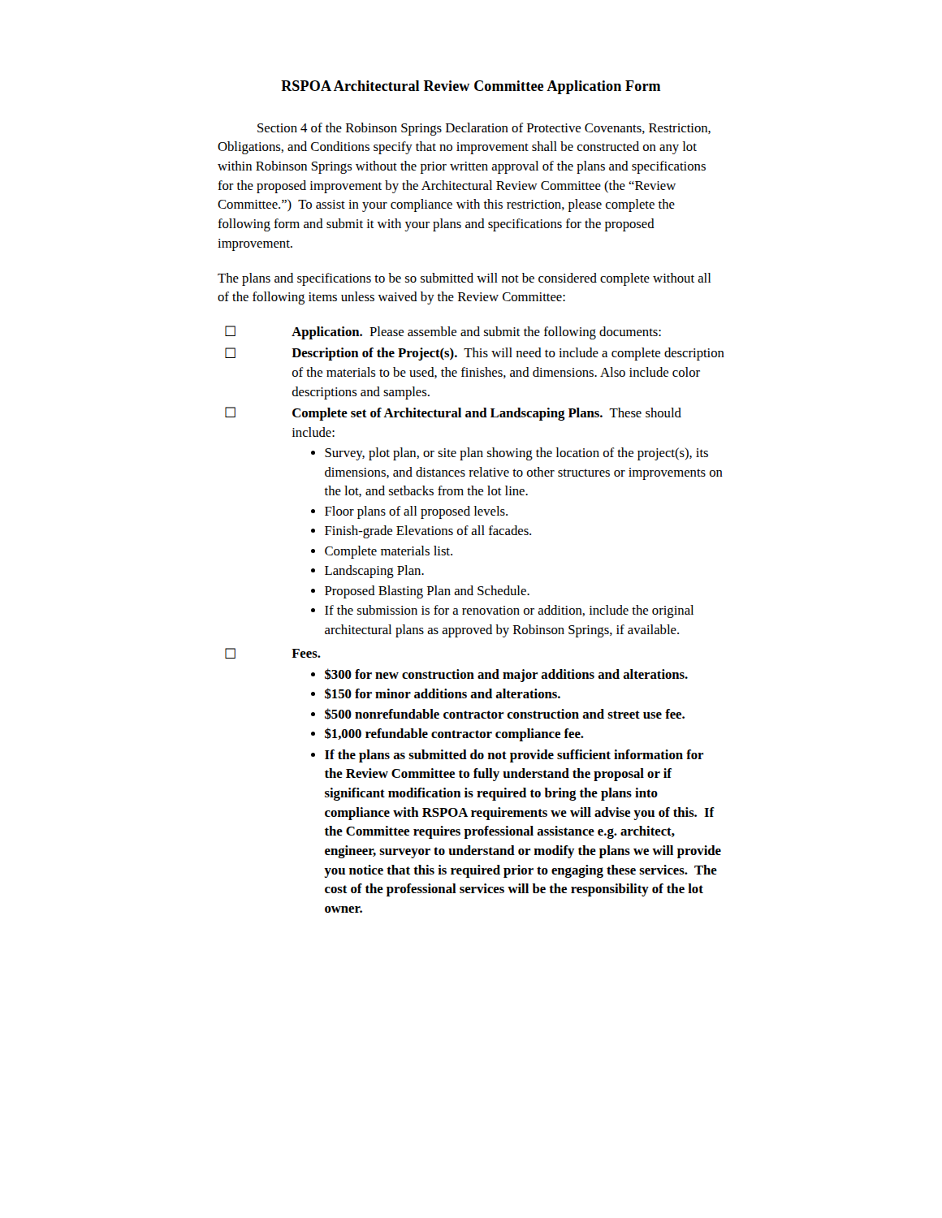RSPOA Architectural Review Committee Application Form
Section 4 of the Robinson Springs Declaration of Protective Covenants, Restriction, Obligations, and Conditions specify that no improvement shall be constructed on any lot within Robinson Springs without the prior written approval of the plans and specifications for the proposed improvement by the Architectural Review Committee (the “Review Committee.”) To assist in your compliance with this restriction, please complete the following form and submit it with your plans and specifications for the proposed improvement.
The plans and specifications to be so submitted will not be considered complete without all of the following items unless waived by the Review Committee:
☐ Application. Please assemble and submit the following documents:
☐ Description of the Project(s). This will need to include a complete description of the materials to be used, the finishes, and dimensions. Also include color descriptions and samples.
☐ Complete set of Architectural and Landscaping Plans. These should include:
Survey, plot plan, or site plan showing the location of the project(s), its dimensions, and distances relative to other structures or improvements on the lot, and setbacks from the lot line.
Floor plans of all proposed levels.
Finish-grade Elevations of all facades.
Complete materials list.
Landscaping Plan.
Proposed Blasting Plan and Schedule.
If the submission is for a renovation or addition, include the original architectural plans as approved by Robinson Springs, if available.
☐ Fees.
$300 for new construction and major additions and alterations.
$150 for minor additions and alterations.
$500 nonrefundable contractor construction and street use fee.
$1,000 refundable contractor compliance fee.
If the plans as submitted do not provide sufficient information for the Review Committee to fully understand the proposal or if significant modification is required to bring the plans into compliance with RSPOA requirements we will advise you of this. If the Committee requires professional assistance e.g. architect, engineer, surveyor to understand or modify the plans we will provide you notice that this is required prior to engaging these services. The cost of the professional services will be the responsibility of the lot owner.